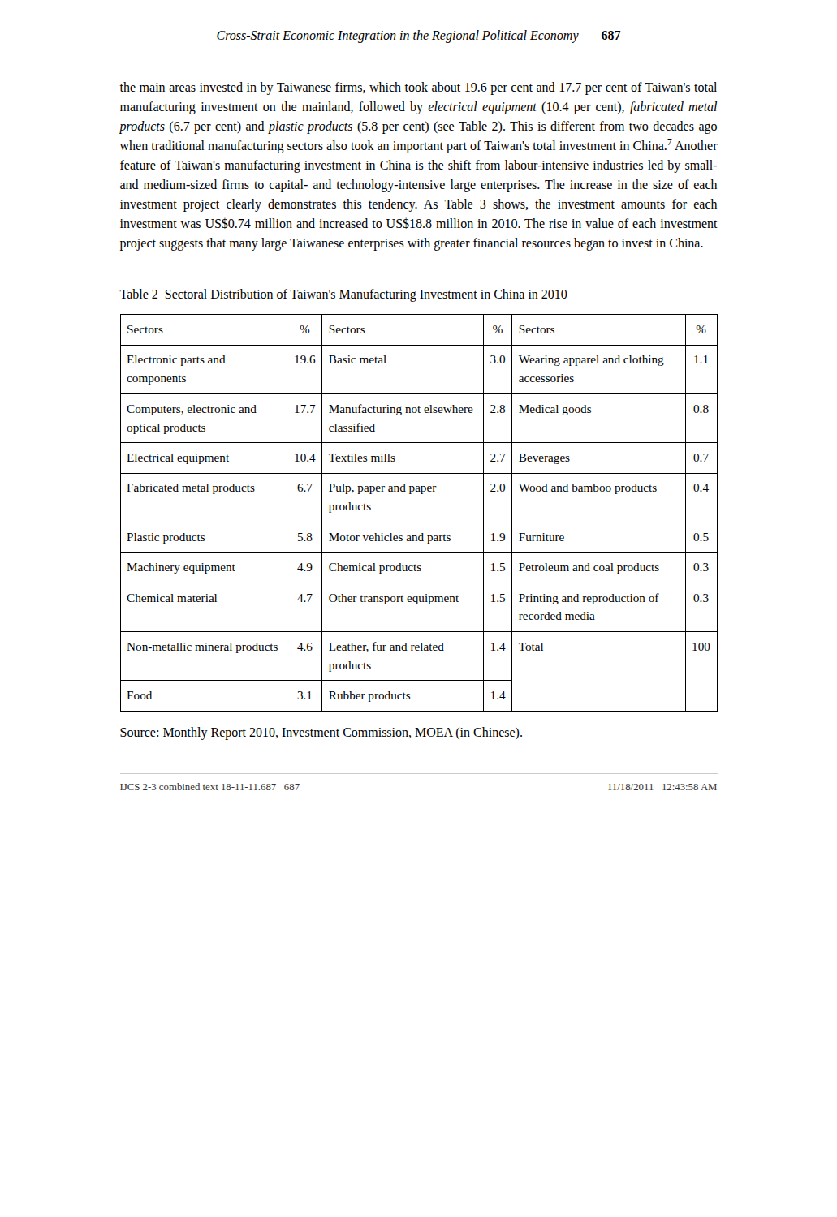Cross-Strait Economic Integration in the Regional Political Economy 687
the main areas invested in by Taiwanese firms, which took about 19.6 per cent and 17.7 per cent of Taiwan's total manufacturing investment on the mainland, followed by electrical equipment (10.4 per cent), fabricated metal products (6.7 per cent) and plastic products (5.8 per cent) (see Table 2). This is different from two decades ago when traditional manufacturing sectors also took an important part of Taiwan's total investment in China.7 Another feature of Taiwan's manufacturing investment in China is the shift from labour-intensive industries led by small- and medium-sized firms to capital- and technology-intensive large enterprises. The increase in the size of each investment project clearly demonstrates this tendency. As Table 3 shows, the investment amounts for each investment was US$0.74 million and increased to US$18.8 million in 2010. The rise in value of each investment project suggests that many large Taiwanese enterprises with greater financial resources began to invest in China.
Table 2 Sectoral Distribution of Taiwan's Manufacturing Investment in China in 2010
| Sectors | % | Sectors | % | Sectors | % |
| --- | --- | --- | --- | --- | --- |
| Electronic parts and components | 19.6 | Basic metal | 3.0 | Wearing apparel and clothing accessories | 1.1 |
| Computers, electronic and optical products | 17.7 | Manufacturing not elsewhere classified | 2.8 | Medical goods | 0.8 |
| Electrical equipment | 10.4 | Textiles mills | 2.7 | Beverages | 0.7 |
| Fabricated metal products | 6.7 | Pulp, paper and paper products | 2.0 | Wood and bamboo products | 0.4 |
| Plastic products | 5.8 | Motor vehicles and parts | 1.9 | Furniture | 0.5 |
| Machinery equipment | 4.9 | Chemical products | 1.5 | Petroleum and coal products | 0.3 |
| Chemical material | 4.7 | Other transport equipment | 1.5 | Printing and reproduction of recorded media | 0.3 |
| Non-metallic mineral products | 4.6 | Leather, fur and related products | 1.4 | Total | 100 |
| Food | 3.1 | Rubber products | 1.4 |
Source: Monthly Report 2010, Investment Commission, MOEA (in Chinese).
IJCS 2-3 combined text 18-11-11.687 687 11/18/2011 12:43:58 AM